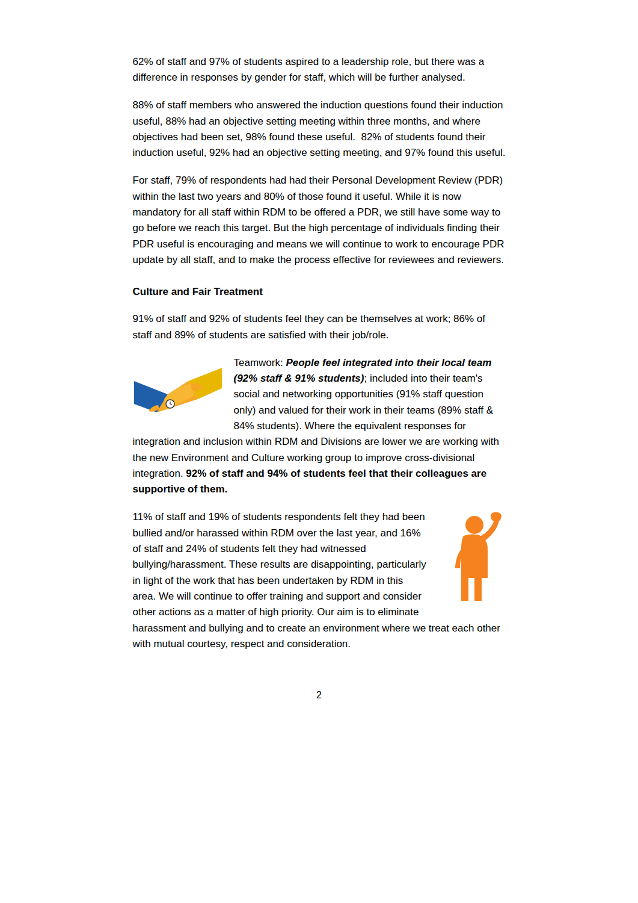62% of staff and 97% of students aspired to a leadership role, but there was a difference in responses by gender for staff, which will be further analysed.
88% of staff members who answered the induction questions found their induction useful, 88% had an objective setting meeting within three months, and where objectives had been set, 98% found these useful. 82% of students found their induction useful, 92% had an objective setting meeting, and 97% found this useful.
For staff, 79% of respondents had had their Personal Development Review (PDR) within the last two years and 80% of those found it useful. While it is now mandatory for all staff within RDM to be offered a PDR, we still have some way to go before we reach this target. But the high percentage of individuals finding their PDR useful is encouraging and means we will continue to work to encourage PDR update by all staff, and to make the process effective for reviewees and reviewers.
Culture and Fair Treatment
91% of staff and 92% of students feel they can be themselves at work; 86% of staff and 89% of students are satisfied with their job/role.
Teamwork: People feel integrated into their local team (92% staff & 91% students); included into their team's social and networking opportunities (91% staff question only) and valued for their work in their teams (89% staff & 84% students). Where the equivalent responses for integration and inclusion within RDM and Divisions are lower we are working with the new Environment and Culture working group to improve cross-divisional integration. 92% of staff and 94% of students feel that their colleagues are supportive of them.
11% of staff and 19% of students respondents felt they had been bullied and/or harassed within RDM over the last year, and 16% of staff and 24% of students felt they had witnessed bullying/harassment. These results are disappointing, particularly in light of the work that has been undertaken by RDM in this area. We will continue to offer training and support and consider other actions as a matter of high priority. Our aim is to eliminate harassment and bullying and to create an environment where we treat each other with mutual courtesy, respect and consideration.
2